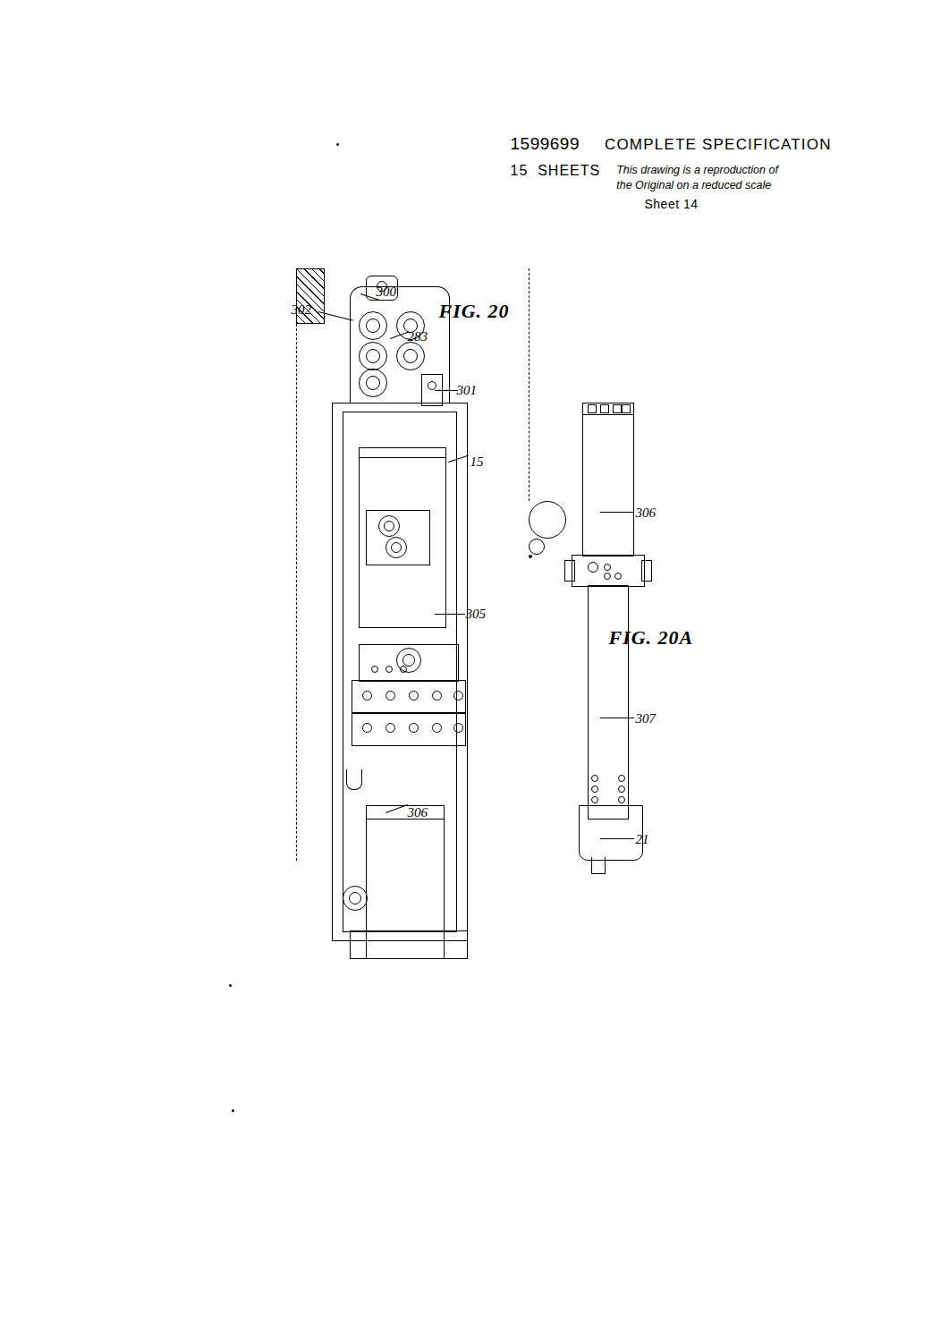1599699 COMPLETE SPECIFICATION
15 SHEETS This drawing is a reproduction of
the Original on a reduced scale
Sheet 14
FIG. 20
FIG. 20A
300
302
283
301
15
305
306
306
307
21